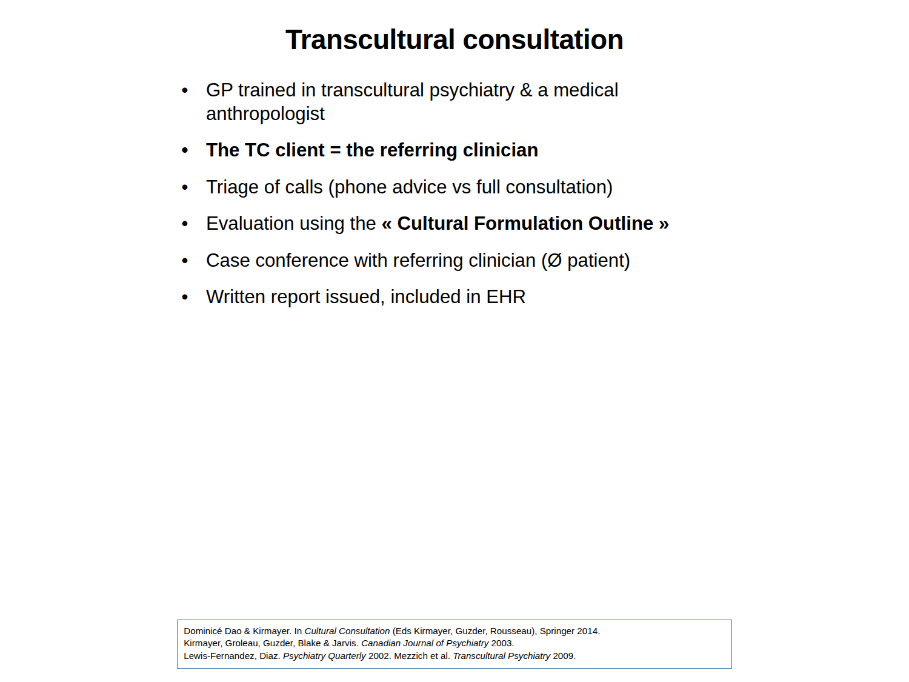Transcultural consultation
GP trained in transcultural psychiatry & a medical anthropologist
The TC client = the referring clinician
Triage of calls (phone advice vs full consultation)
Evaluation using the « Cultural Formulation Outline »
Case conference with referring clinician (Ø patient)
Written report issued, included in EHR
Dominicé Dao & Kirmayer. In Cultural Consultation (Eds Kirmayer, Guzder, Rousseau), Springer 2014.
Kirmayer, Groleau, Guzder, Blake & Jarvis. Canadian Journal of Psychiatry 2003.
Lewis-Fernandez, Diaz. Psychiatry Quarterly 2002. Mezzich et al. Transcultural Psychiatry 2009.